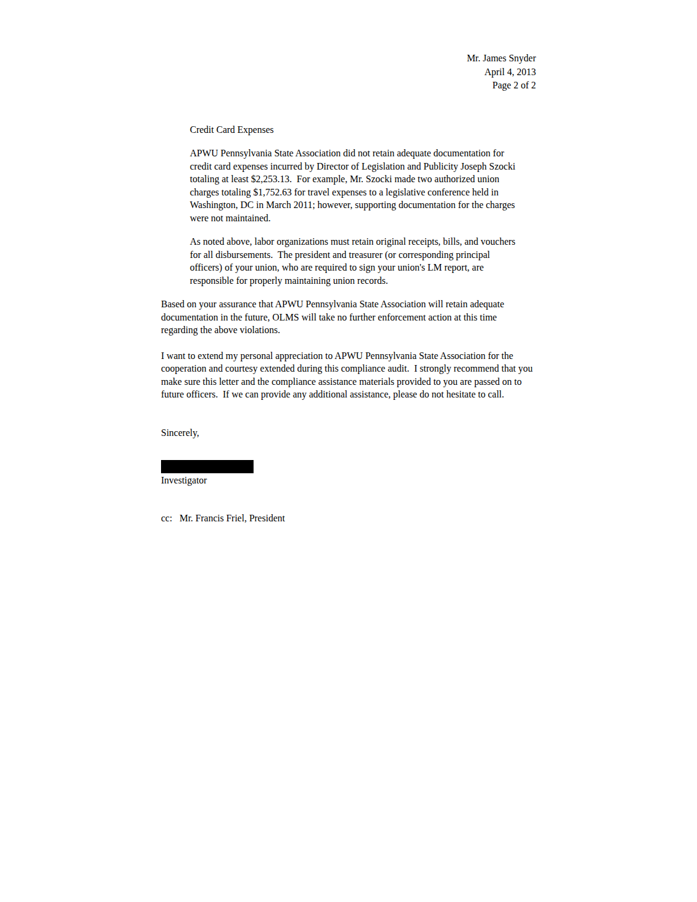Mr. James Snyder
April 4, 2013
Page 2 of 2
Credit Card Expenses
APWU Pennsylvania State Association did not retain adequate documentation for credit card expenses incurred by Director of Legislation and Publicity Joseph Szocki totaling at least $2,253.13. For example, Mr. Szocki made two authorized union charges totaling $1,752.63 for travel expenses to a legislative conference held in Washington, DC in March 2011; however, supporting documentation for the charges were not maintained.
As noted above, labor organizations must retain original receipts, bills, and vouchers for all disbursements. The president and treasurer (or corresponding principal officers) of your union, who are required to sign your union's LM report, are responsible for properly maintaining union records.
Based on your assurance that APWU Pennsylvania State Association will retain adequate documentation in the future, OLMS will take no further enforcement action at this time regarding the above violations.
I want to extend my personal appreciation to APWU Pennsylvania State Association for the cooperation and courtesy extended during this compliance audit. I strongly recommend that you make sure this letter and the compliance assistance materials provided to you are passed on to future officers. If we can provide any additional assistance, please do not hesitate to call.
Sincerely,
Investigator
cc: Mr. Francis Friel, President